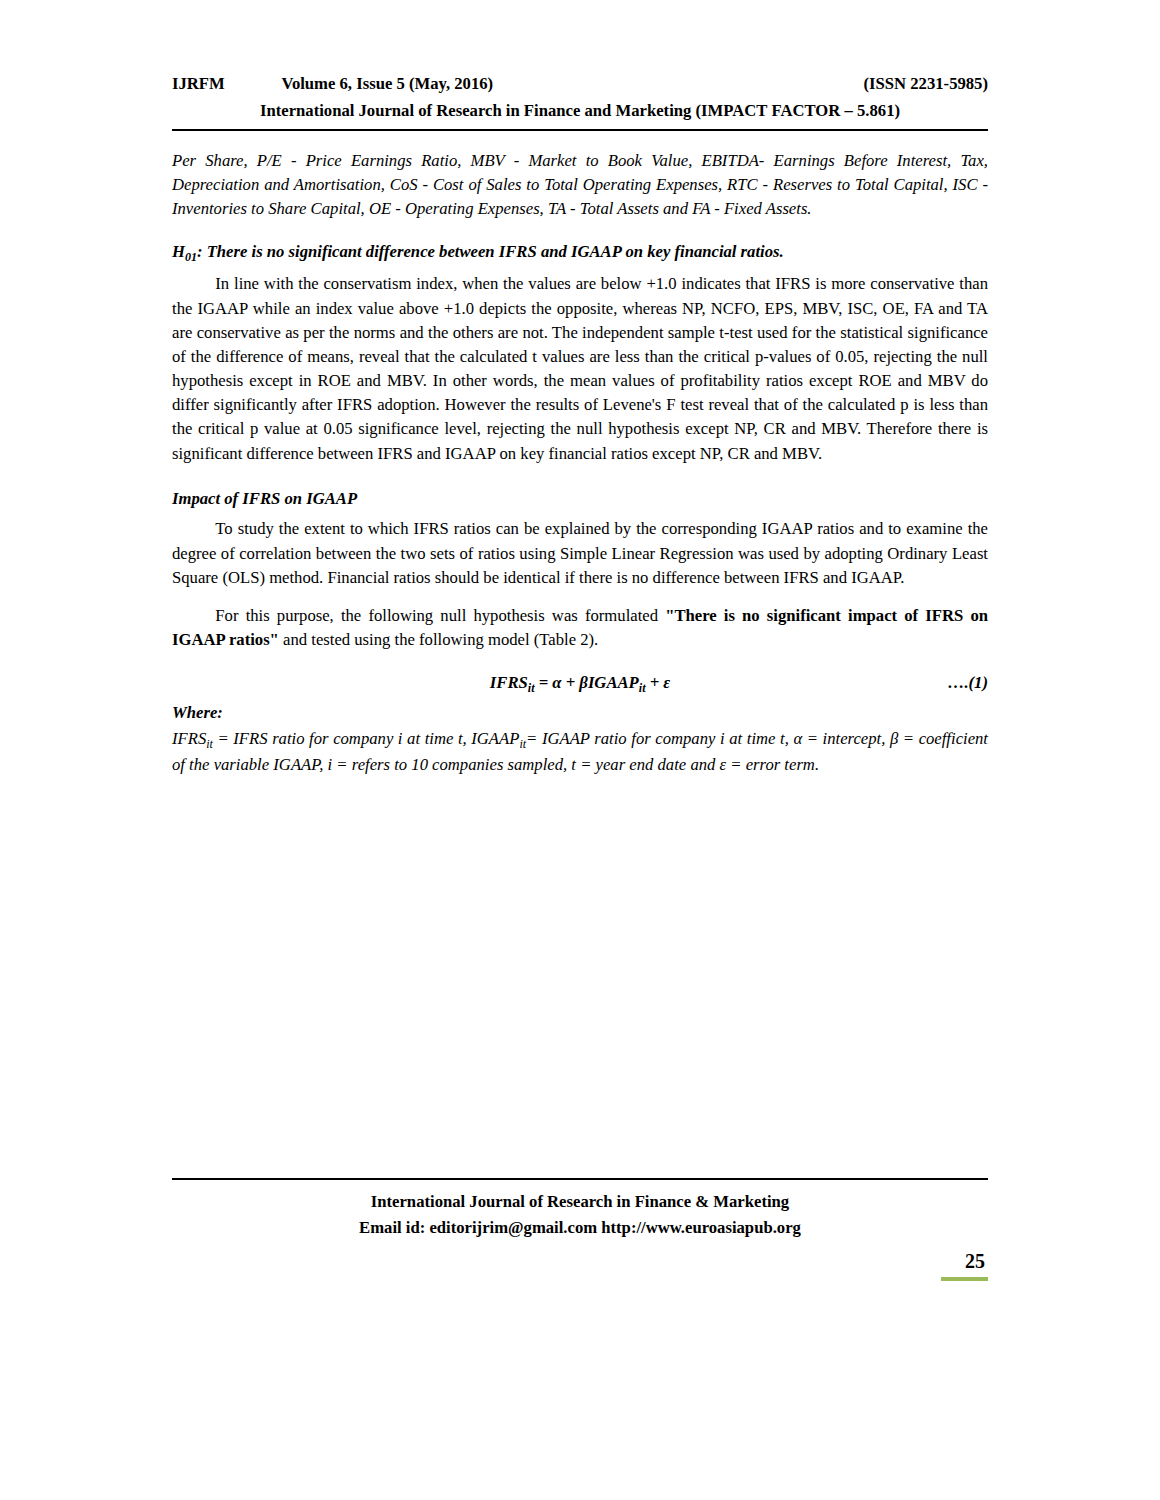IJRFM Volume 6, Issue 5 (May, 2016) (ISSN 2231-5985)
International Journal of Research in Finance and Marketing (IMPACT FACTOR – 5.861)
Per Share, P/E - Price Earnings Ratio, MBV - Market to Book Value, EBITDA- Earnings Before Interest, Tax, Depreciation and Amortisation, CoS - Cost of Sales to Total Operating Expenses, RTC - Reserves to Total Capital, ISC - Inventories to Share Capital, OE - Operating Expenses, TA - Total Assets and FA - Fixed Assets.
H01: There is no significant difference between IFRS and IGAAP on key financial ratios.
In line with the conservatism index, when the values are below +1.0 indicates that IFRS is more conservative than the IGAAP while an index value above +1.0 depicts the opposite, whereas NP, NCFO, EPS, MBV, ISC, OE, FA and TA are conservative as per the norms and the others are not. The independent sample t-test used for the statistical significance of the difference of means, reveal that the calculated t values are less than the critical p-values of 0.05, rejecting the null hypothesis except in ROE and MBV. In other words, the mean values of profitability ratios except ROE and MBV do differ significantly after IFRS adoption. However the results of Levene's F test reveal that of the calculated p is less than the critical p value at 0.05 significance level, rejecting the null hypothesis except NP, CR and MBV. Therefore there is significant difference between IFRS and IGAAP on key financial ratios except NP, CR and MBV.
Impact of IFRS on IGAAP
To study the extent to which IFRS ratios can be explained by the corresponding IGAAP ratios and to examine the degree of correlation between the two sets of ratios using Simple Linear Regression was used by adopting Ordinary Least Square (OLS) method. Financial ratios should be identical if there is no difference between IFRS and IGAAP.
For this purpose, the following null hypothesis was formulated "There is no significant impact of IFRS on IGAAP ratios" and tested using the following model (Table 2).
IFRSit = α + βIGAAPit + ε ….(1)
Where:
IFRSit = IFRS ratio for company i at time t, IGAAPit= IGAAP ratio for company i at time t, α = intercept, β = coefficient of the variable IGAAP, i = refers to 10 companies sampled, t = year end date and ε = error term.
International Journal of Research in Finance & Marketing
Email id: editorijrim@gmail.com http://www.euroasiapub.org
25